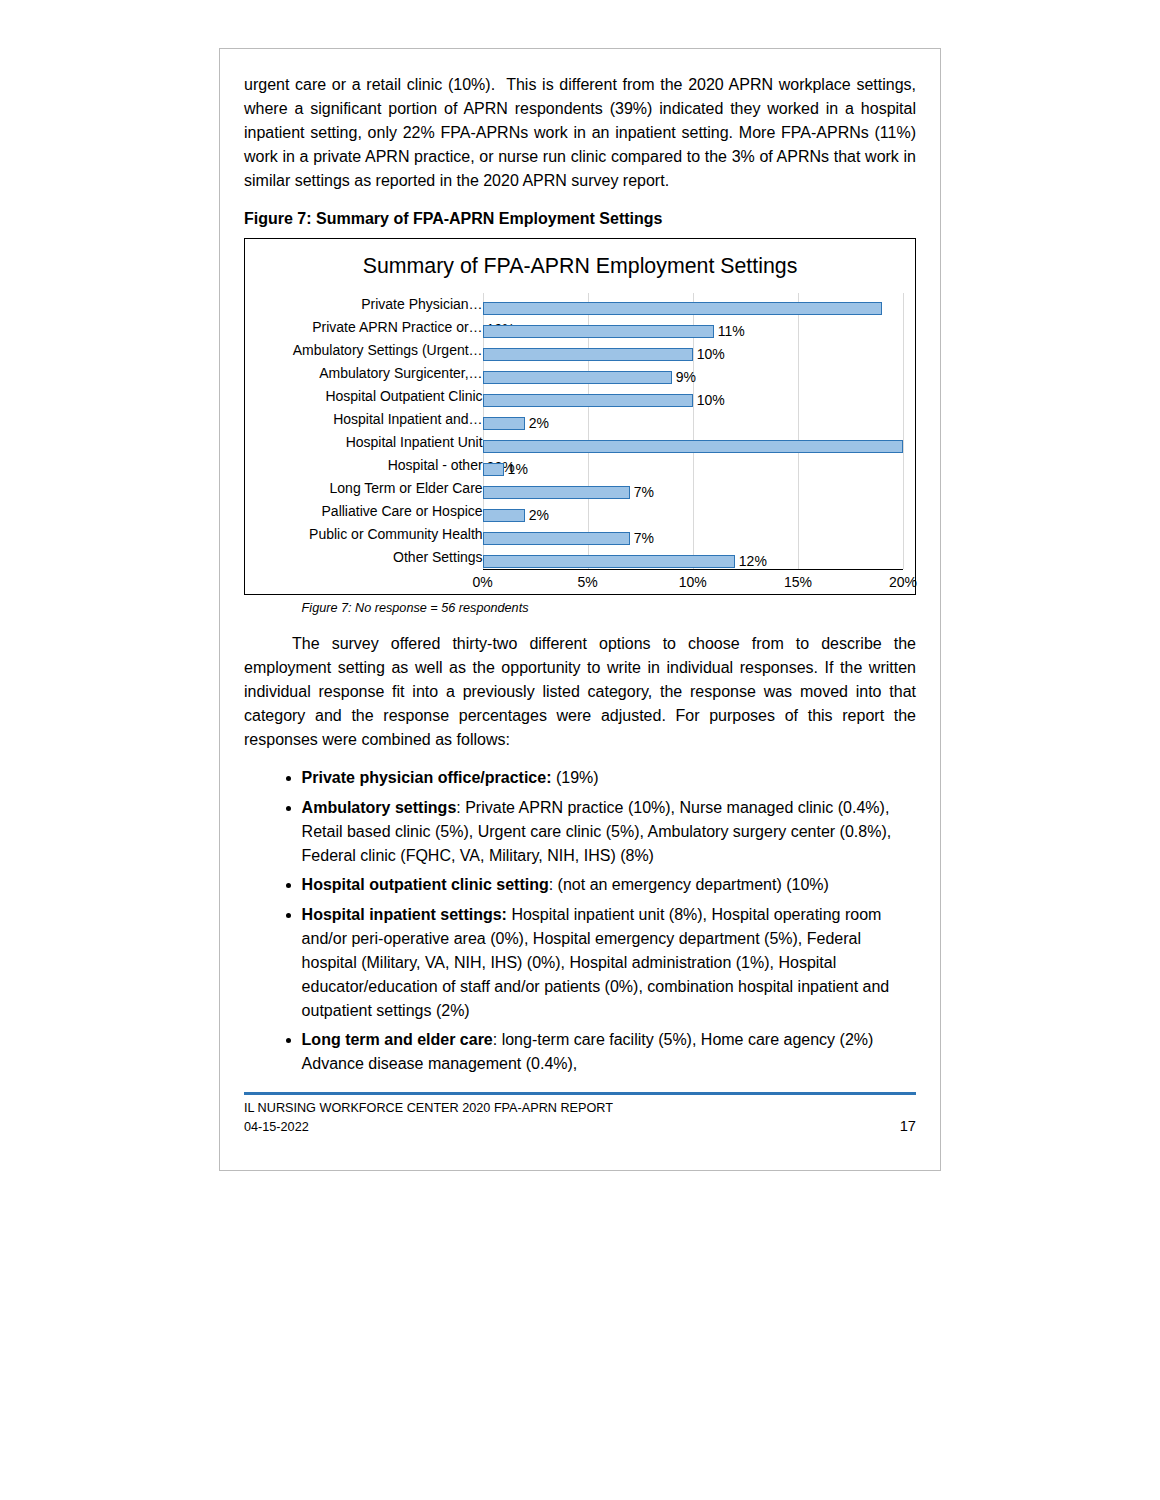urgent care or a retail clinic (10%). This is different from the 2020 APRN workplace settings, where a significant portion of APRN respondents (39%) indicated they worked in a hospital inpatient setting, only 22% FPA-APRNs work in an inpatient setting. More FPA-APRNs (11%) work in a private APRN practice, or nurse run clinic compared to the 3% of APRNs that work in similar settings as reported in the 2020 APRN survey report.
Figure 7: Summary of FPA-APRN Employment Settings
Summary of FPA-APRN Employment Settings
| Private Physician… | 19% |
| Private APRN Practice or… | 11% |
| Ambulatory Settings (Urgent… | 10% |
| Ambulatory Surgicenter,… | 9% |
| Hospital Outpatient Clinic | 10% |
| Hospital Inpatient and… | 2% |
| Hospital Inpatient Unit | 22% |
| Hospital - other | 1% |
| Long Term or Elder Care | 7% |
| Palliative Care or Hospice | 2% |
| Public or Community Health | 7% |
| Other Settings | 12% |
0% 5% 10% 15% 20%
Figure 7: No response = 56 respondents
The survey offered thirty-two different options to choose from to describe the employment setting as well as the opportunity to write in individual responses. If the written individual response fit into a previously listed category, the response was moved into that category and the response percentages were adjusted. For purposes of this report the responses were combined as follows:
Private physician office/practice: (19%)
Ambulatory settings: Private APRN practice (10%), Nurse managed clinic (0.4%), Retail based clinic (5%), Urgent care clinic (5%), Ambulatory surgery center (0.8%), Federal clinic (FQHC, VA, Military, NIH, IHS) (8%)
Hospital outpatient clinic setting: (not an emergency department) (10%)
Hospital inpatient settings: Hospital inpatient unit (8%), Hospital operating room and/or peri-operative area (0%), Hospital emergency department (5%), Federal hospital (Military, VA, NIH, IHS) (0%), Hospital administration (1%), Hospital educator/education of staff and/or patients (0%), combination hospital inpatient and outpatient settings (2%)
Long term and elder care: long-term care facility (5%), Home care agency (2%) Advance disease management (0.4%),
IL NURSING WORKFORCE CENTER 2020 FPA-APRN REPORT
04-15-2022
17